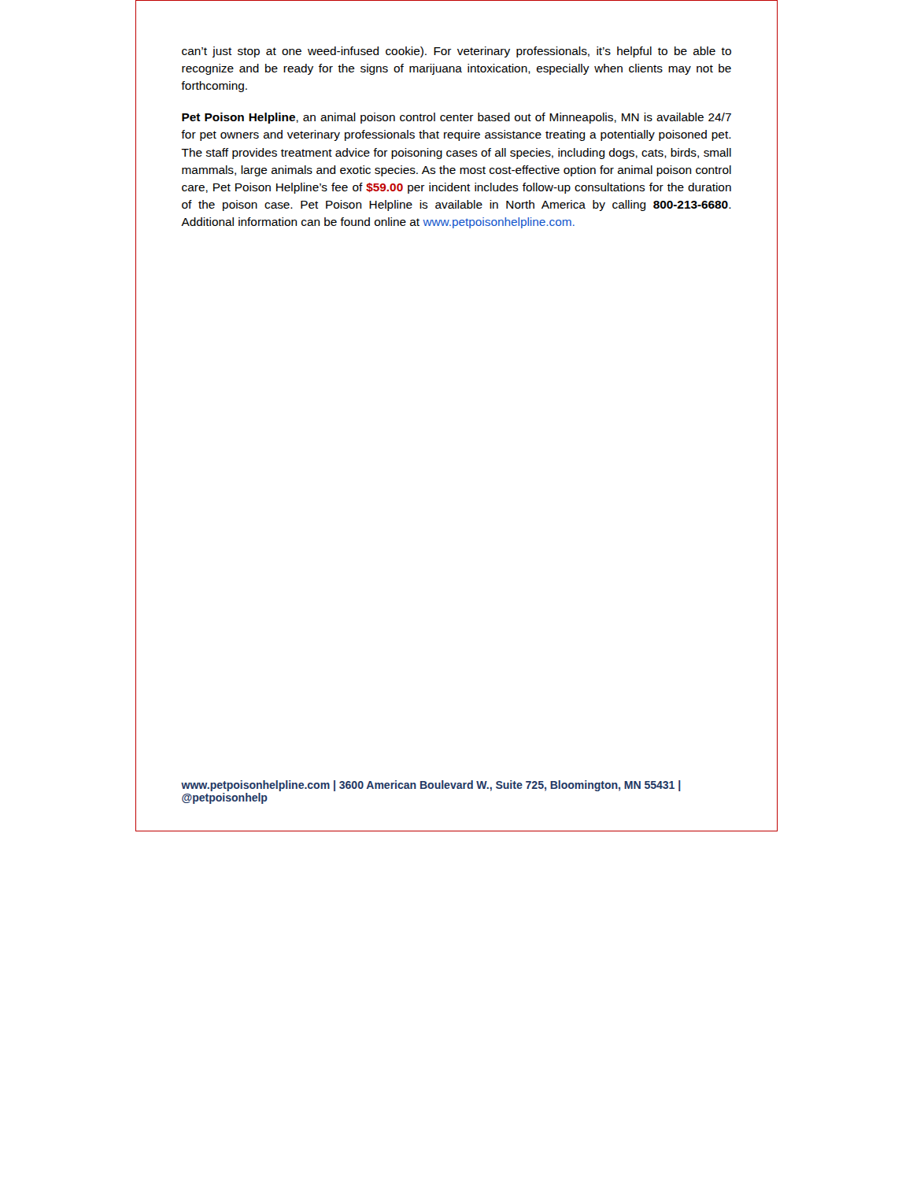can’t just stop at one weed-infused cookie). For veterinary professionals, it’s helpful to be able to recognize and be ready for the signs of marijuana intoxication, especially when clients may not be forthcoming.
Pet Poison Helpline, an animal poison control center based out of Minneapolis, MN is available 24/7 for pet owners and veterinary professionals that require assistance treating a potentially poisoned pet. The staff provides treatment advice for poisoning cases of all species, including dogs, cats, birds, small mammals, large animals and exotic species. As the most cost-effective option for animal poison control care, Pet Poison Helpline’s fee of $59.00 per incident includes follow-up consultations for the duration of the poison case. Pet Poison Helpline is available in North America by calling 800-213-6680. Additional information can be found online at www.petpoisonhelpline.com.
www.petpoisonhelpline.com | 3600 American Boulevard W., Suite 725, Bloomington, MN 55431 | @petpoisonhelp